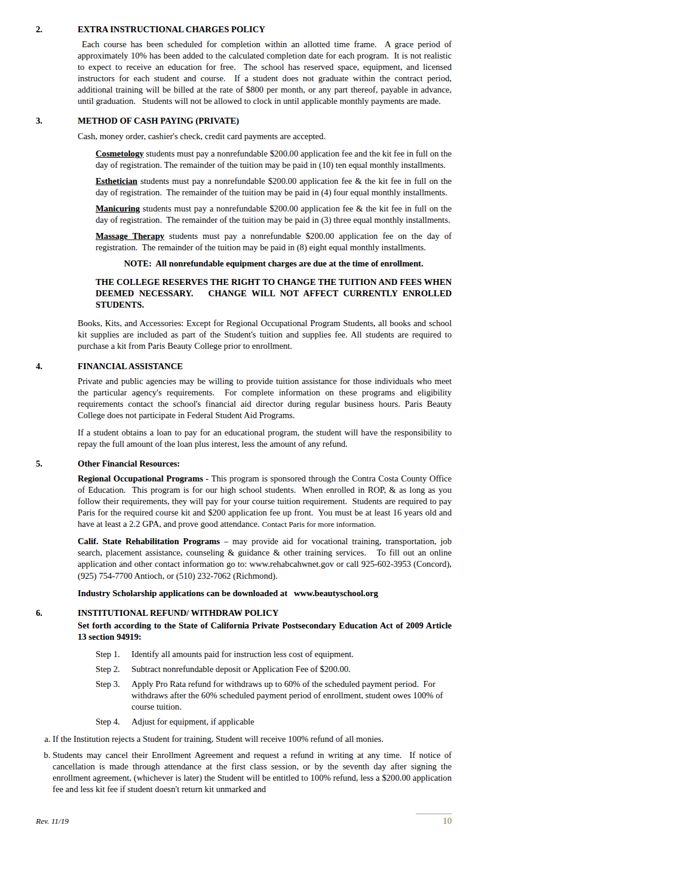2. Extra Instructional Charges Policy
Each course has been scheduled for completion within an allotted time frame. A grace period of approximately 10% has been added to the calculated completion date for each program. It is not realistic to expect to receive an education for free. The school has reserved space, equipment, and licensed instructors for each student and course. If a student does not graduate within the contract period, additional training will be billed at the rate of $800 per month, or any part thereof, payable in advance, until graduation. Students will not be allowed to clock in until applicable monthly payments are made.
3. Method of Cash Paying (Private)
Cash, money order, cashier's check, credit card payments are accepted.
Cosmetology students must pay a nonrefundable $200.00 application fee and the kit fee in full on the day of registration. The remainder of the tuition may be paid in (10) ten equal monthly installments.
Esthetician students must pay a nonrefundable $200.00 application fee & the kit fee in full on the day of registration. The remainder of the tuition may be paid in (4) four equal monthly installments.
Manicuring students must pay a nonrefundable $200.00 application fee & the kit fee in full on the day of registration. The remainder of the tuition may be paid in (3) three equal monthly installments.
Massage Therapy students must pay a nonrefundable $200.00 application fee on the day of registration. The remainder of the tuition may be paid in (8) eight equal monthly installments.
NOTE: All nonrefundable equipment charges are due at the time of enrollment.
THE COLLEGE RESERVES THE RIGHT TO CHANGE THE TUITION AND FEES WHEN DEEMED NECESSARY. CHANGE WILL NOT AFFECT CURRENTLY ENROLLED STUDENTS.
Books, Kits, and Accessories: Except for Regional Occupational Program Students, all books and school kit supplies are included as part of the Student's tuition and supplies fee. All students are required to purchase a kit from Paris Beauty College prior to enrollment.
4. Financial Assistance
Private and public agencies may be willing to provide tuition assistance for those individuals who meet the particular agency's requirements. For complete information on these programs and eligibility requirements contact the school's financial aid director during regular business hours. Paris Beauty College does not participate in Federal Student Aid Programs.
If a student obtains a loan to pay for an educational program, the student will have the responsibility to repay the full amount of the loan plus interest, less the amount of any refund.
5. Other Financial Resources:
Regional Occupational Programs - This program is sponsored through the Contra Costa County Office of Education. This program is for our high school students. When enrolled in ROP, & as long as you follow their requirements, they will pay for your course tuition requirement. Students are required to pay Paris for the required course kit and $200 application fee up front. You must be at least 16 years old and have at least a 2.2 GPA, and prove good attendance. Contact Paris for more information.
Calif. State Rehabilitation Programs – may provide aid for vocational training, transportation, job search, placement assistance, counseling & guidance & other training services. To fill out an online application and other contact information go to: www.rehabcahwnet.gov or call 925-602-3953 (Concord), (925) 754-7700 Antioch, or (510) 232-7062 (Richmond).
Industry Scholarship applications can be downloaded at www.beautyschool.org
6. Institutional Refund/ Withdraw Policy
Set forth according to the State of California Private Postsecondary Education Act of 2009 Article 13 section 94919:
Step 1. Identify all amounts paid for instruction less cost of equipment.
Step 2. Subtract nonrefundable deposit or Application Fee of $200.00.
Step 3. Apply Pro Rata refund for withdraws up to 60% of the scheduled payment period. For withdraws after the 60% scheduled payment period of enrollment, student owes 100% of course tuition.
Step 4. Adjust for equipment, if applicable
If the Institution rejects a Student for training, Student will receive 100% refund of all monies.
Students may cancel their Enrollment Agreement and request a refund in writing at any time. If notice of cancellation is made through attendance at the first class session, or by the seventh day after signing the enrollment agreement, (whichever is later) the Student will be entitled to 100% refund, less a $200.00 application fee and less kit fee if student doesn't return kit unmarked and
Rev. 11/19
10